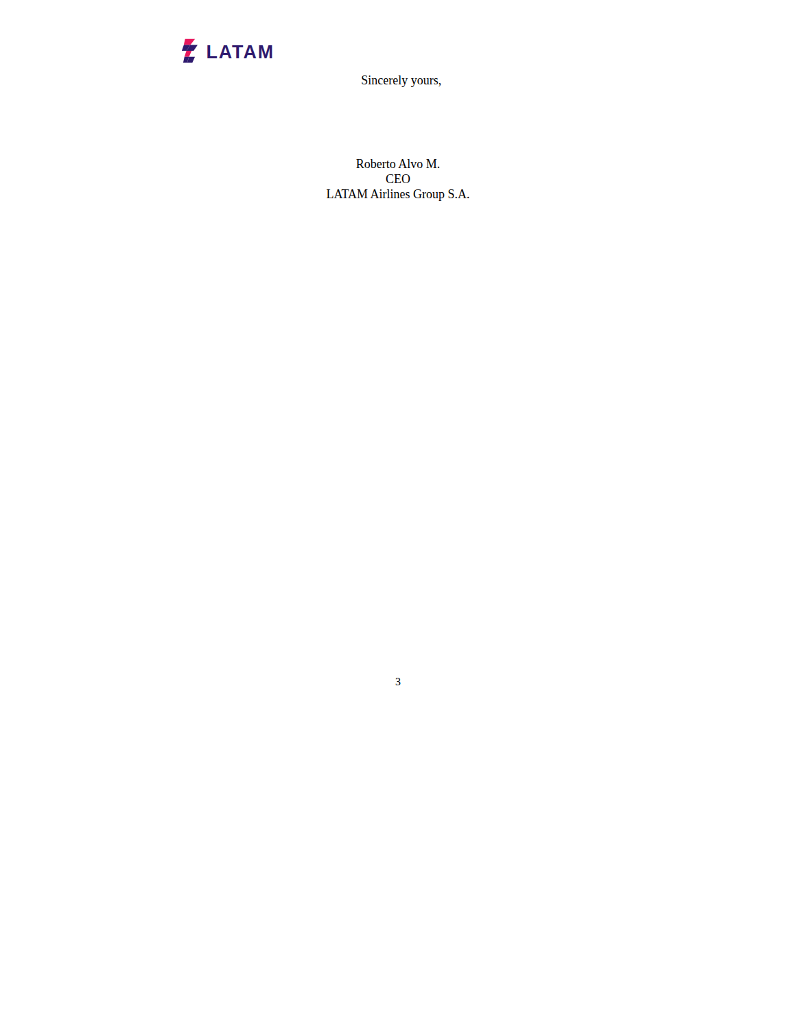LATAM
Sincerely yours,
Roberto Alvo M.
CEO
LATAM Airlines Group S.A.
3